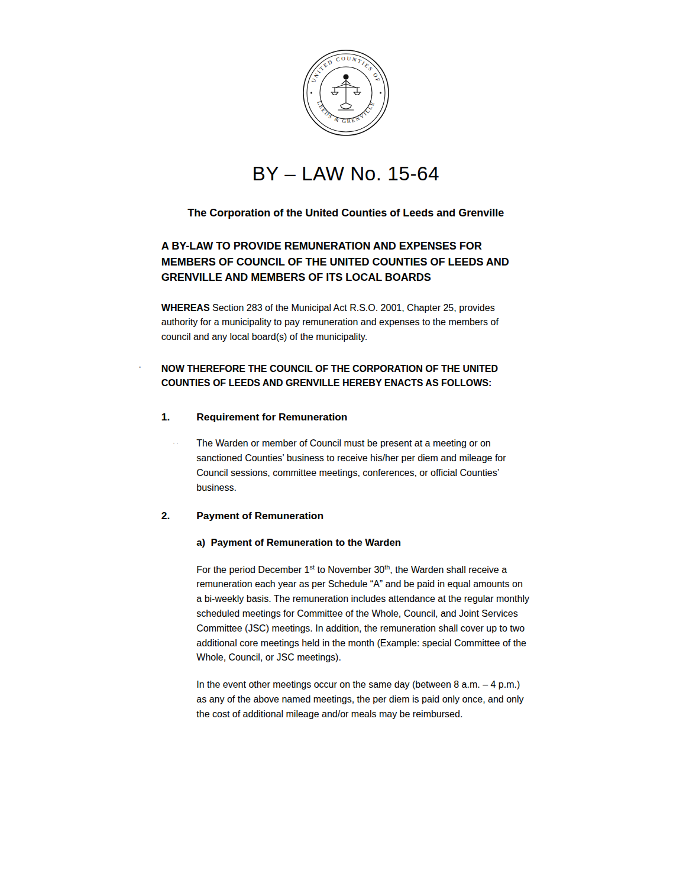UNITED COUNTIES OF LEEDS & GRENVILLE
BY – LAW No. 15-64
The Corporation of the United Counties of Leeds and Grenville
A BY-LAW TO PROVIDE REMUNERATION AND EXPENSES FOR MEMBERS OF COUNCIL OF THE UNITED COUNTIES OF LEEDS AND GRENVILLE AND MEMBERS OF ITS LOCAL BOARDS
WHEREAS Section 283 of the Municipal Act R.S.O. 2001, Chapter 25, provides authority for a municipality to pay remuneration and expenses to the members of council and any local board(s) of the municipality.
NOW THEREFORE THE COUNCIL OF THE CORPORATION OF THE UNITED COUNTIES OF LEEDS AND GRENVILLE HEREBY ENACTS AS FOLLOWS:
1.
Requirement for Remuneration
The Warden or member of Council must be present at a meeting or on sanctioned Counties’ business to receive his/her per diem and mileage for Council sessions, committee meetings, conferences, or official Counties’ business.
2.
Payment of Remuneration
a) Payment of Remuneration to the Warden
For the period December 1st to November 30th, the Warden shall receive a remuneration each year as per Schedule “A” and be paid in equal amounts on a bi-weekly basis. The remuneration includes attendance at the regular monthly scheduled meetings for Committee of the Whole, Council, and Joint Services Committee (JSC) meetings. In addition, the remuneration shall cover up to two additional core meetings held in the month (Example: special Committee of the Whole, Council, or JSC meetings).
In the event other meetings occur on the same day (between 8 a.m. – 4 p.m.) as any of the above named meetings, the per diem is paid only once, and only the cost of additional mileage and/or meals may be reimbursed.